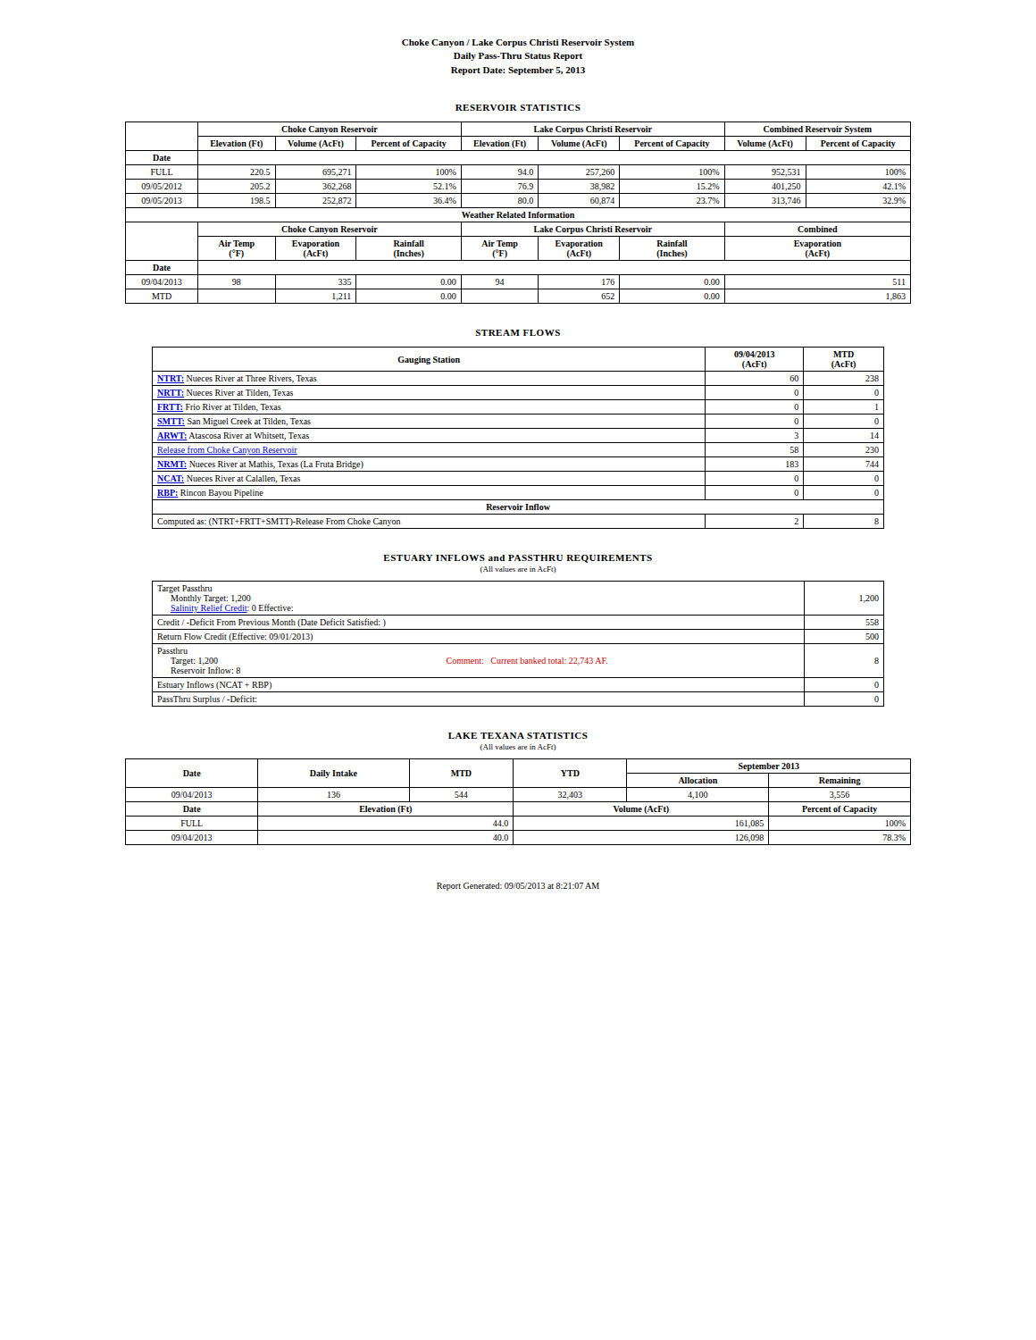Choke Canyon / Lake Corpus Christi Reservoir System
Daily Pass-Thru Status Report
Report Date: September 5, 2013
RESERVOIR STATISTICS
| | Choke Canyon Reservoir | Lake Corpus Christi Reservoir | Combined Reservoir System |
| --- | --- | --- | --- |
| Elevation (Ft) | Volume (AcFt) | Percent of Capacity | Elevation (Ft) | Volume (AcFt) | Percent of Capacity | Volume (AcFt) | Percent of Capacity |
| Date | |
| FULL | 220.5 | 695,271 | 100% | 94.0 | 257,260 | 100% | 952,531 | 100% |
| 09/05/2012 | 205.2 | 362,268 | 52.1% | 76.9 | 38,982 | 15.2% | 401,250 | 42.1% |
| 09/05/2013 | 198.5 | 252,872 | 36.4% | 80.0 | 60,874 | 23.7% | 313,746 | 32.9% |
| Weather Related Information |
| | Choke Canyon Reservoir | Lake Corpus Christi Reservoir | Combined |
| Air Temp (°F) | Evaporation (AcFt) | Rainfall (Inches) | Air Temp (°F) | Evaporation (AcFt) | Rainfall (Inches) | Evaporation (AcFt) |
| Date | |
| 09/04/2013 | 98 | 335 | 0.00 | 94 | 176 | 0.00 | 511 |
| MTD | | 1,211 | 0.00 | | 652 | 0.00 | 1,863 |
STREAM FLOWS
| Gauging Station | 09/04/2013 (AcFt) | MTD (AcFt) |
| --- | --- | --- |
| NTRT: Nueces River at Three Rivers, Texas | 60 | 238 |
| NRTT: Nueces River at Tilden, Texas | 0 | 0 |
| FRTT: Frio River at Tilden, Texas | 0 | 1 |
| SMTT: San Miguel Creek at Tilden, Texas | 0 | 0 |
| ARWT: Atascosa River at Whitsett, Texas | 3 | 14 |
| Release from Choke Canyon Reservoir | 58 | 230 |
| NRMT: Nueces River at Mathis, Texas (La Fruta Bridge) | 183 | 744 |
| NCAT: Nueces River at Calallen, Texas | 0 | 0 |
| RBP: Rincon Bayou Pipeline | 0 | 0 |
| Reservoir Inflow |
| Computed as: (NTRT+FRTT+SMTT)-Release From Choke Canyon | 2 | 8 |
ESTUARY INFLOWS and PASSTHRU REQUIREMENTS
(All values are in AcFt)
| Target Passthru Monthly Target: 1,200 Salinity Relief Credit : 0 Effective: | 1,200 |
| Credit / -Deficit From Previous Month (Date Deficit Satisfied: ) | 558 |
| Return Flow Credit (Effective: 09/01/2013) | 500 |
| / Passthru Target: 1,200 Reservoir Inflow: 8 / Comment: Current banked total: 22,743 AF. / | 8 |
| Estuary Inflows (NCAT + RBP) | 0 |
| PassThru Surplus / -Deficit: | 0 |
LAKE TEXANA STATISTICS
(All values are in AcFt)
| Date | Daily Intake | MTD | YTD | September 2013 |
| --- | --- | --- | --- | --- |
| Allocation | Remaining |
| 09/04/2013 | 136 | 544 | 32,403 | 4,100 | 3,556 |
| Date | Elevation (Ft) | Volume (AcFt) | Percent of Capacity |
| FULL | 44.0 | 161,085 | 100% |
| 09/04/2013 | 40.0 | 126,098 | 78.3% |
Report Generated: 09/05/2013 at 8:21:07 AM